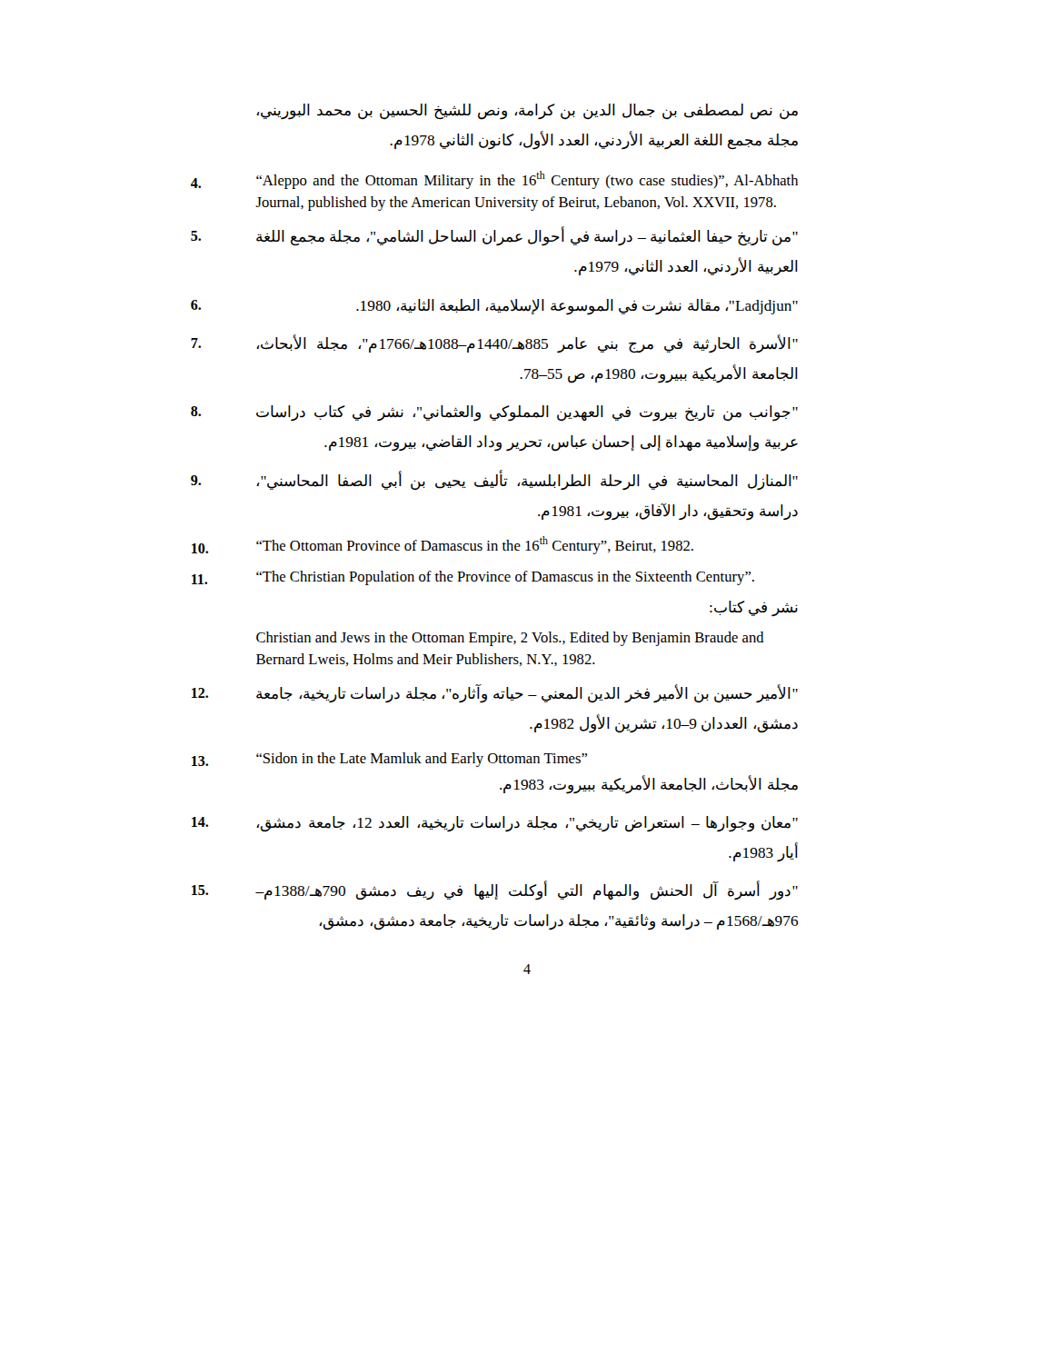من نص لمصطفى بن جمال الدين بن كرامة، ونص للشيخ الحسين بن محمد البوريني، مجلة مجمع اللغة العربية الأردني، العدد الأول، كانون الثاني 1978م.
“Aleppo and the Ottoman Military in the 16th Century (two case studies)”, Al-Abhath Journal, published by the American University of Beirut, Lebanon, Vol. XXVII, 1978.
"من تاريخ حيفا العثمانية – دراسة في أحوال عمران الساحل الشامي"، مجلة مجمع اللغة العربية الأردني، العدد الثاني، 1979م.
"Ladjdjun"، مقالة نشرت في الموسوعة الإسلامية، الطبعة الثانية، 1980.
"الأسرة الحارثية في مرج بني عامر 885هـ/1440م–1088هـ/1766م"، مجلة الأبحاث، الجامعة الأمريكية ببيروت، 1980م، ص 55–78.
"جوانب من تاريخ بيروت في العهدين المملوكي والعثماني"، نشر في كتاب دراسات عربية وإسلامية مهداة إلى إحسان عباس، تحرير وداد القاضي، بيروت، 1981م.
"المنازل المحاسنية في الرحلة الطرابلسية، تأليف يحيى بن أبي الصفا المحاسني"، دراسة وتحقيق، دار الآفاق، بيروت، 1981م.
“The Ottoman Province of Damascus in the 16th Century”, Beirut, 1982.
“The Christian Population of the Province of Damascus in the Sixteenth Century”.
نشر في كتاب:
Christian and Jews in the Ottoman Empire, 2 Vols., Edited by Benjamin Braude and Bernard Lweis, Holms and Meir Publishers, N.Y., 1982.
"الأمير حسين بن الأمير فخر الدين المعني – حياته وآثاره"، مجلة دراسات تاريخية، جامعة دمشق، العددان 9–10، تشرين الأول 1982م.
“Sidon in the Late Mamluk and Early Ottoman Times”
مجلة الأبحاث، الجامعة الأمريكية ببيروت، 1983م.
"معان وجوارها – استعراض تاريخي"، مجلة دراسات تاريخية، العدد 12، جامعة دمشق، أيار 1983م.
"دور أسرة آل الحنش والمهام التي أوكلت إليها في ريف دمشق 790هـ/1388م–976هـ/1568م – دراسة وثائقية"، مجلة دراسات تاريخية، جامعة دمشق، دمشق،
4